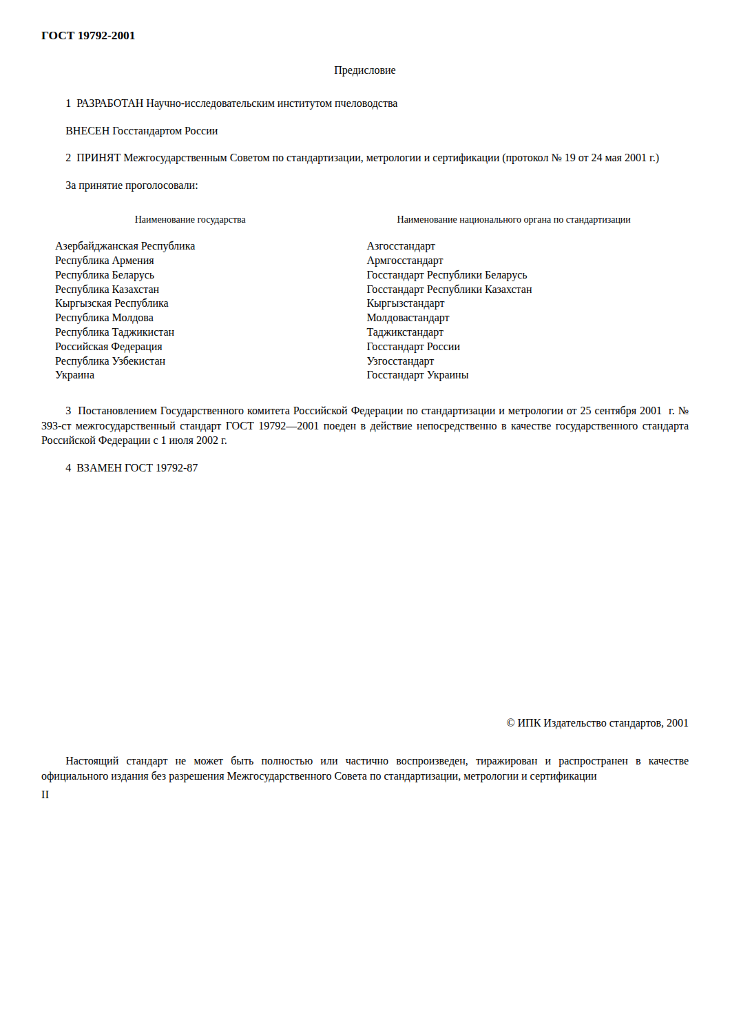ГОСТ 19792-2001
Предисловие
1 РАЗРАБОТАН Научно-исследовательским институтом пчеловодства
ВНЕСЕН Госстандартом России
2 ПРИНЯТ Межгосударственным Советом по стандартизации, метрологии и сертификации (протокол № 19 от 24 мая 2001 г.)
За принятие проголосовали:
| Наименование государства | Наименование национального органа по стандартизации |
| --- | --- |
| Азербайджанская Республика Республика Армения Республика Беларусь Республика Казахстан Кыргызская Республика Республика Молдова Республика Таджикистан Российская Федерация Республика Узбекистан Украина | Азгосстандарт Армгосстандарт Госстандарт Республики Беларусь Госстандарт Республики Казахстан Кыргызстандарт Молдовастандарт Таджикстандарт Госстандарт России Узгосстандарт Госстандарт Украины |
3 Постановлением Государственного комитета Российской Федерации по стандартизации и метрологии от 25 сентября 2001 г. № 393-ст межгосударственный стандарт ГОСТ 19792—2001 поеден в действие непосредственно в качестве государственного стандарта Российской Федерации с 1 июля 2002 г.
4 ВЗАМЕН ГОСТ 19792-87
© ИПК Издательство стандартов, 2001
Настоящий стандарт не может быть полностью или частично воспроизведен, тиражирован и распространен в качестве официального издания без разрешения Межгосударственного Совета по стандартизации, метрологии и сертификации
II